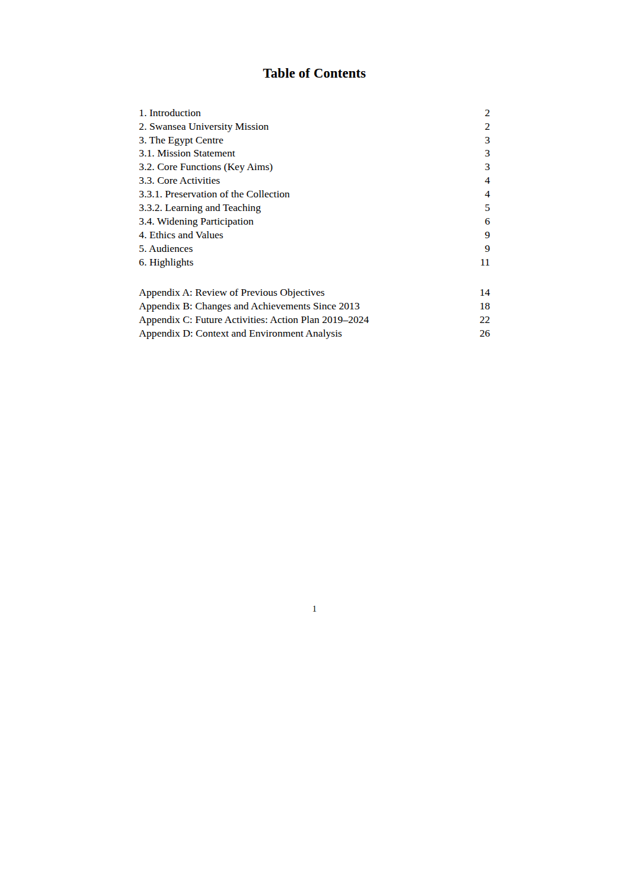Table of Contents
| 1. Introduction | 2 |
| 2. Swansea University Mission | 2 |
| 3. The Egypt Centre | 3 |
| 3.1. Mission Statement | 3 |
| 3.2. Core Functions (Key Aims) | 3 |
| 3.3. Core Activities | 4 |
| 3.3.1. Preservation of the Collection | 4 |
| 3.3.2. Learning and Teaching | 5 |
| 3.4. Widening Participation | 6 |
| 4. Ethics and Values | 9 |
| 5. Audiences | 9 |
| 6. Highlights | 11 |
| Appendix A: Review of Previous Objectives | 14 |
| Appendix B: Changes and Achievements Since 2013 | 18 |
| Appendix C: Future Activities: Action Plan 2019–2024 | 22 |
| Appendix D: Context and Environment Analysis | 26 |
1